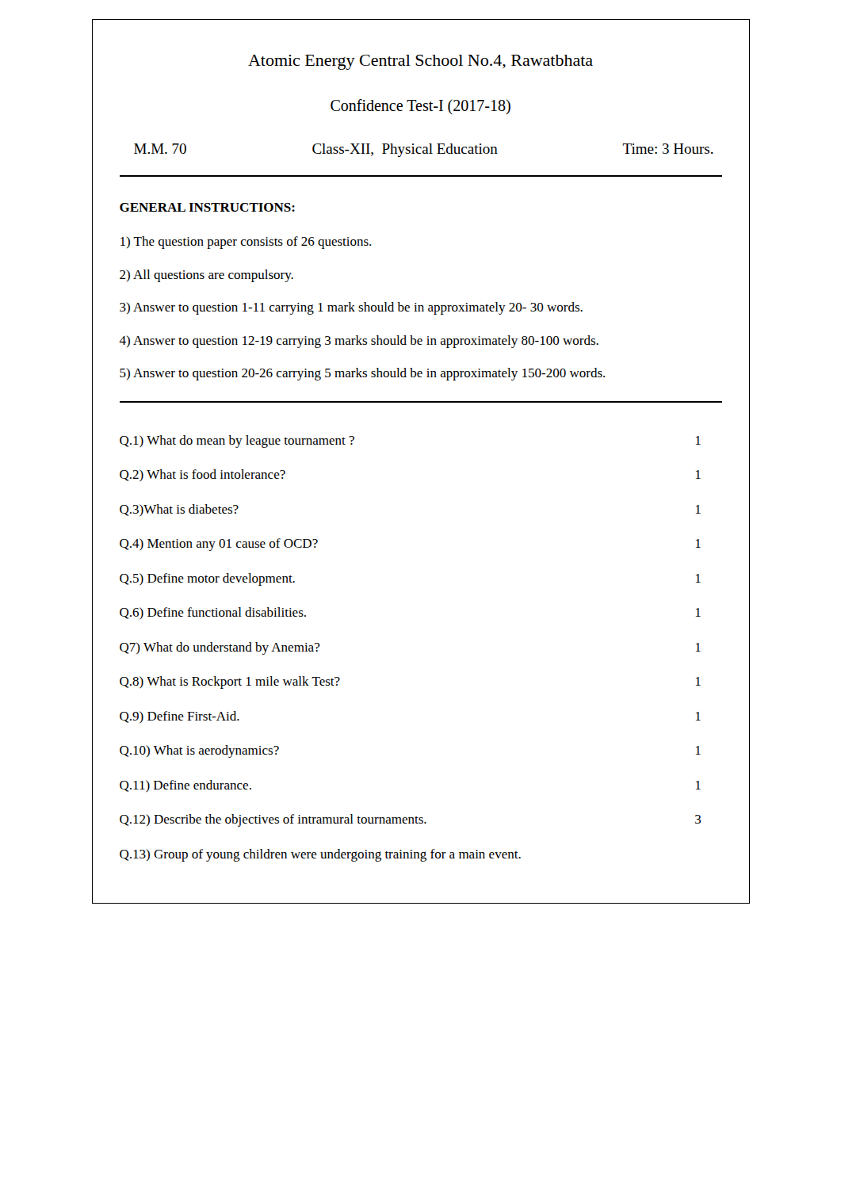Atomic Energy Central School No.4, Rawatbhata
Confidence Test-I (2017-18)
M.M. 70 Class-XII, Physical Education Time: 3 Hours.
GENERAL INSTRUCTIONS:
1) The question paper consists of 26 questions.
2) All questions are compulsory.
3) Answer to question 1-11 carrying 1 mark should be in approximately 20- 30 words.
4) Answer to question 12-19 carrying 3 marks should be in approximately 80-100 words.
5) Answer to question 20-26 carrying 5 marks should be in approximately 150-200 words.
| Q.1) What do mean by league tournament ? | 1 |
| Q.2) What is food intolerance? | 1 |
| Q.3)What is diabetes? | 1 |
| Q.4) Mention any 01 cause of OCD? | 1 |
| Q.5) Define motor development. | 1 |
| Q.6) Define functional disabilities. | 1 |
| Q7) What do understand by Anemia? | 1 |
| Q.8) What is Rockport 1 mile walk Test? | 1 |
| Q.9) Define First-Aid. | 1 |
| Q.10) What is aerodynamics? | 1 |
| Q.11) Define endurance. | 1 |
| Q.12) Describe the objectives of intramural tournaments. | 3 |
| Q.13) Group of young children were undergoing training for a main event. | |